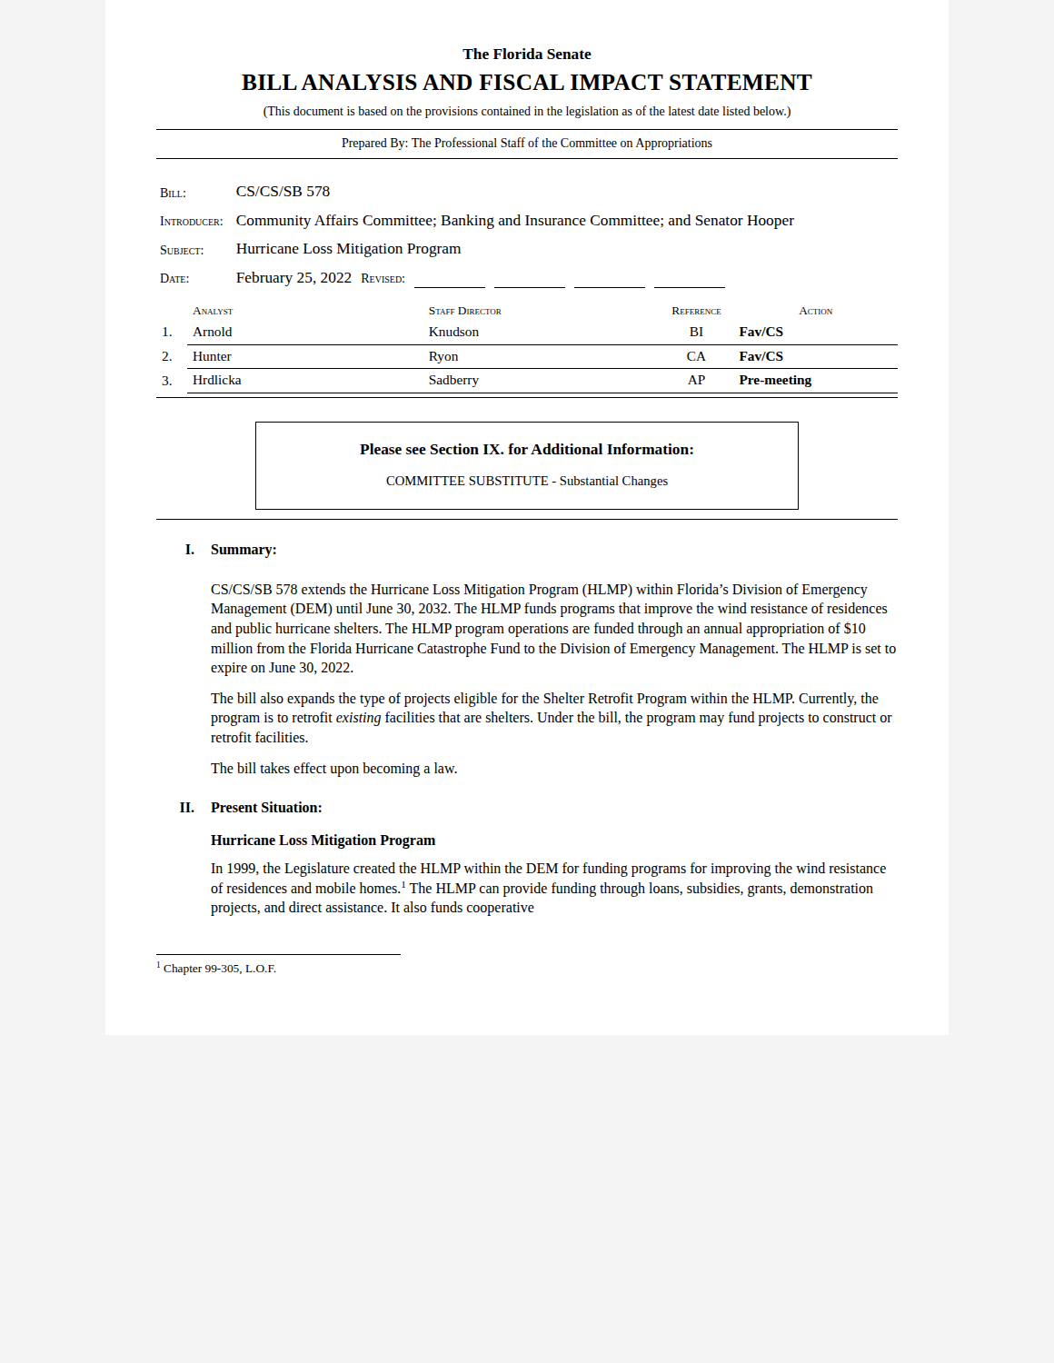The Florida Senate
BILL ANALYSIS AND FISCAL IMPACT STATEMENT
(This document is based on the provisions contained in the legislation as of the latest date listed below.)
Prepared By: The Professional Staff of the Committee on Appropriations
| Bill: | CS/CS/SB 578 |
| Introducer: | Community Affairs Committee; Banking and Insurance Committee; and Senator Hooper |
| Subject: | Hurricane Loss Mitigation Program |
| Date: | February 25, 2022 Revised: |
| | Analyst | Staff Director | Reference | Action |
| --- | --- | --- | --- | --- |
| 1. | Arnold | Knudson | BI | Fav/CS |
| 2. | Hunter | Ryon | CA | Fav/CS |
| 3. | Hrdlicka | Sadberry | AP | Pre-meeting |
Please see Section IX. for Additional Information:
COMMITTEE SUBSTITUTE - Substantial Changes
I.
Summary:
CS/CS/SB 578 extends the Hurricane Loss Mitigation Program (HLMP) within Florida’s Division of Emergency Management (DEM) until June 30, 2032. The HLMP funds programs that improve the wind resistance of residences and public hurricane shelters. The HLMP program operations are funded through an annual appropriation of $10 million from the Florida Hurricane Catastrophe Fund to the Division of Emergency Management. The HLMP is set to expire on June 30, 2022.
The bill also expands the type of projects eligible for the Shelter Retrofit Program within the HLMP. Currently, the program is to retrofit existing facilities that are shelters. Under the bill, the program may fund projects to construct or retrofit facilities.
The bill takes effect upon becoming a law.
II.
Present Situation:
Hurricane Loss Mitigation Program
In 1999, the Legislature created the HLMP within the DEM for funding programs for improving the wind resistance of residences and mobile homes.1 The HLMP can provide funding through loans, subsidies, grants, demonstration projects, and direct assistance. It also funds cooperative
1 Chapter 99-305, L.O.F.